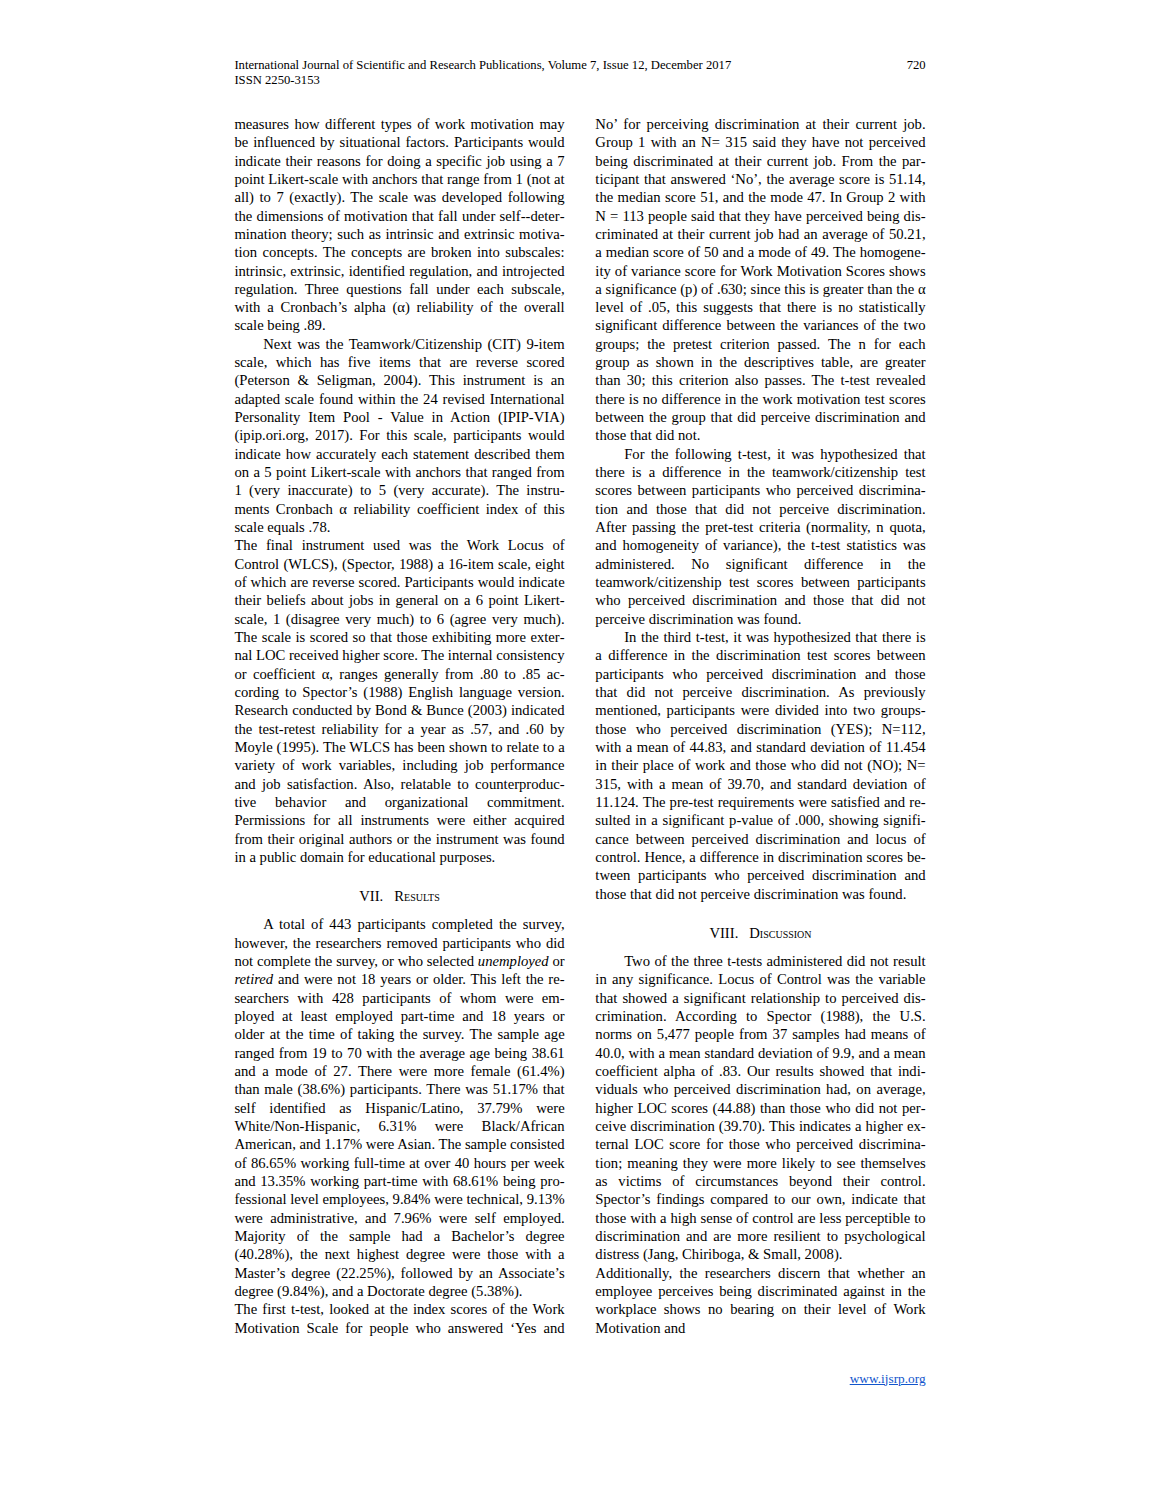720 International Journal of Scientific and Research Publications, Volume 7, Issue 12, December 2017
ISSN 2250-3153
measures how different types of work motivation may be influenced by situational factors. Participants would indicate their reasons for doing a specific job using a 7 point Likert-scale with anchors that range from 1 (not at all) to 7 (exactly). The scale was developed following the dimensions of motivation that fall under self--determination theory; such as intrinsic and extrinsic motivation concepts. The concepts are broken into subscales: intrinsic, extrinsic, identified regulation, and introjected regulation. Three questions fall under each subscale, with a Cronbach’s alpha (α) reliability of the overall scale being .89.
Next was the Teamwork/Citizenship (CIT) 9-item scale, which has five items that are reverse scored (Peterson & Seligman, 2004). This instrument is an adapted scale found within the 24 revised International Personality Item Pool - Value in Action (IPIP-VIA) (ipip.ori.org, 2017). For this scale, participants would indicate how accurately each statement described them on a 5 point Likert-scale with anchors that ranged from 1 (very inaccurate) to 5 (very accurate). The instruments Cronbach α reliability coefficient index of this scale equals .78.
The final instrument used was the Work Locus of Control (WLCS), (Spector, 1988) a 16-item scale, eight of which are reverse scored. Participants would indicate their beliefs about jobs in general on a 6 point Likert-scale, 1 (disagree very much) to 6 (agree very much). The scale is scored so that those exhibiting more external LOC received higher score. The internal consistency or coefficient α, ranges generally from .80 to .85 according to Spector’s (1988) English language version. Research conducted by Bond & Bunce (2003) indicated the test-retest reliability for a year as .57, and .60 by Moyle (1995). The WLCS has been shown to relate to a variety of work variables, including job performance and job satisfaction. Also, relatable to counterproductive behavior and organizational commitment. Permissions for all instruments were either acquired from their original authors or the instrument was found in a public domain for educational purposes.
VII. Results
A total of 443 participants completed the survey, however, the researchers removed participants who did not complete the survey, or who selected unemployed or retired and were not 18 years or older. This left the researchers with 428 participants of whom were employed at least employed part-time and 18 years or older at the time of taking the survey. The sample age ranged from 19 to 70 with the average age being 38.61 and a mode of 27. There were more female (61.4%) than male (38.6%) participants. There was 51.17% that self identified as Hispanic/Latino, 37.79% were White/Non-Hispanic, 6.31% were Black/African American, and 1.17% were Asian. The sample consisted of 86.65% working full-time at over 40 hours per week and 13.35% working part-time with 68.61% being professional level employees, 9.84% were technical, 9.13% were administrative, and 7.96% were self employed. Majority of the sample had a Bachelor’s degree (40.28%), the next highest degree were those with a Master’s degree (22.25%), followed by an Associate’s degree (9.84%), and a Doctorate degree (5.38%).
The first t-test, looked at the index scores of the Work Motivation Scale for people who answered ‘Yes and No’ for perceiving discrimination at their current job. Group 1 with an N= 315 said they have not perceived being discriminated at their current job. From the participant that answered ‘No’, the average score is 51.14, the median score 51, and the mode 47. In Group 2 with N = 113 people said that they have perceived being discriminated at their current job had an average of 50.21, a median score of 50 and a mode of 49. The homogeneity of variance score for Work Motivation Scores shows a significance (p) of .630; since this is greater than the α level of .05, this suggests that there is no statistically significant difference between the variances of the two groups; the pretest criterion passed. The n for each group as shown in the descriptives table, are greater than 30; this criterion also passes. The t-test revealed there is no difference in the work motivation test scores between the group that did perceive discrimination and those that did not.
For the following t-test, it was hypothesized that there is a difference in the teamwork/citizenship test scores between participants who perceived discrimination and those that did not perceive discrimination. After passing the pret-test criteria (normality, n quota, and homogeneity of variance), the t-test statistics was administered. No significant difference in the teamwork/citizenship test scores between participants who perceived discrimination and those that did not perceive discrimination was found.
In the third t-test, it was hypothesized that there is a difference in the discrimination test scores between participants who perceived discrimination and those that did not perceive discrimination. As previously mentioned, participants were divided into two groups- those who perceived discrimination (YES); N=112, with a mean of 44.83, and standard deviation of 11.454 in their place of work and those who did not (NO); N= 315, with a mean of 39.70, and standard deviation of 11.124. The pre-test requirements were satisfied and resulted in a significant p-value of .000, showing significance between perceived discrimination and locus of control. Hence, a difference in discrimination scores between participants who perceived discrimination and those that did not perceive discrimination was found.
VIII. Discussion
Two of the three t-tests administered did not result in any significance. Locus of Control was the variable that showed a significant relationship to perceived discrimination. According to Spector (1988), the U.S. norms on 5,477 people from 37 samples had means of 40.0, with a mean standard deviation of 9.9, and a mean coefficient alpha of .83. Our results showed that individuals who perceived discrimination had, on average, higher LOC scores (44.88) than those who did not perceive discrimination (39.70). This indicates a higher external LOC score for those who perceived discrimination; meaning they were more likely to see themselves as victims of circumstances beyond their control. Spector’s findings compared to our own, indicate that those with a high sense of control are less perceptible to discrimination and are more resilient to psychological distress (Jang, Chiriboga, & Small, 2008).
Additionally, the researchers discern that whether an employee perceives being discriminated against in the workplace shows no bearing on their level of Work Motivation and
www.ijsrp.org